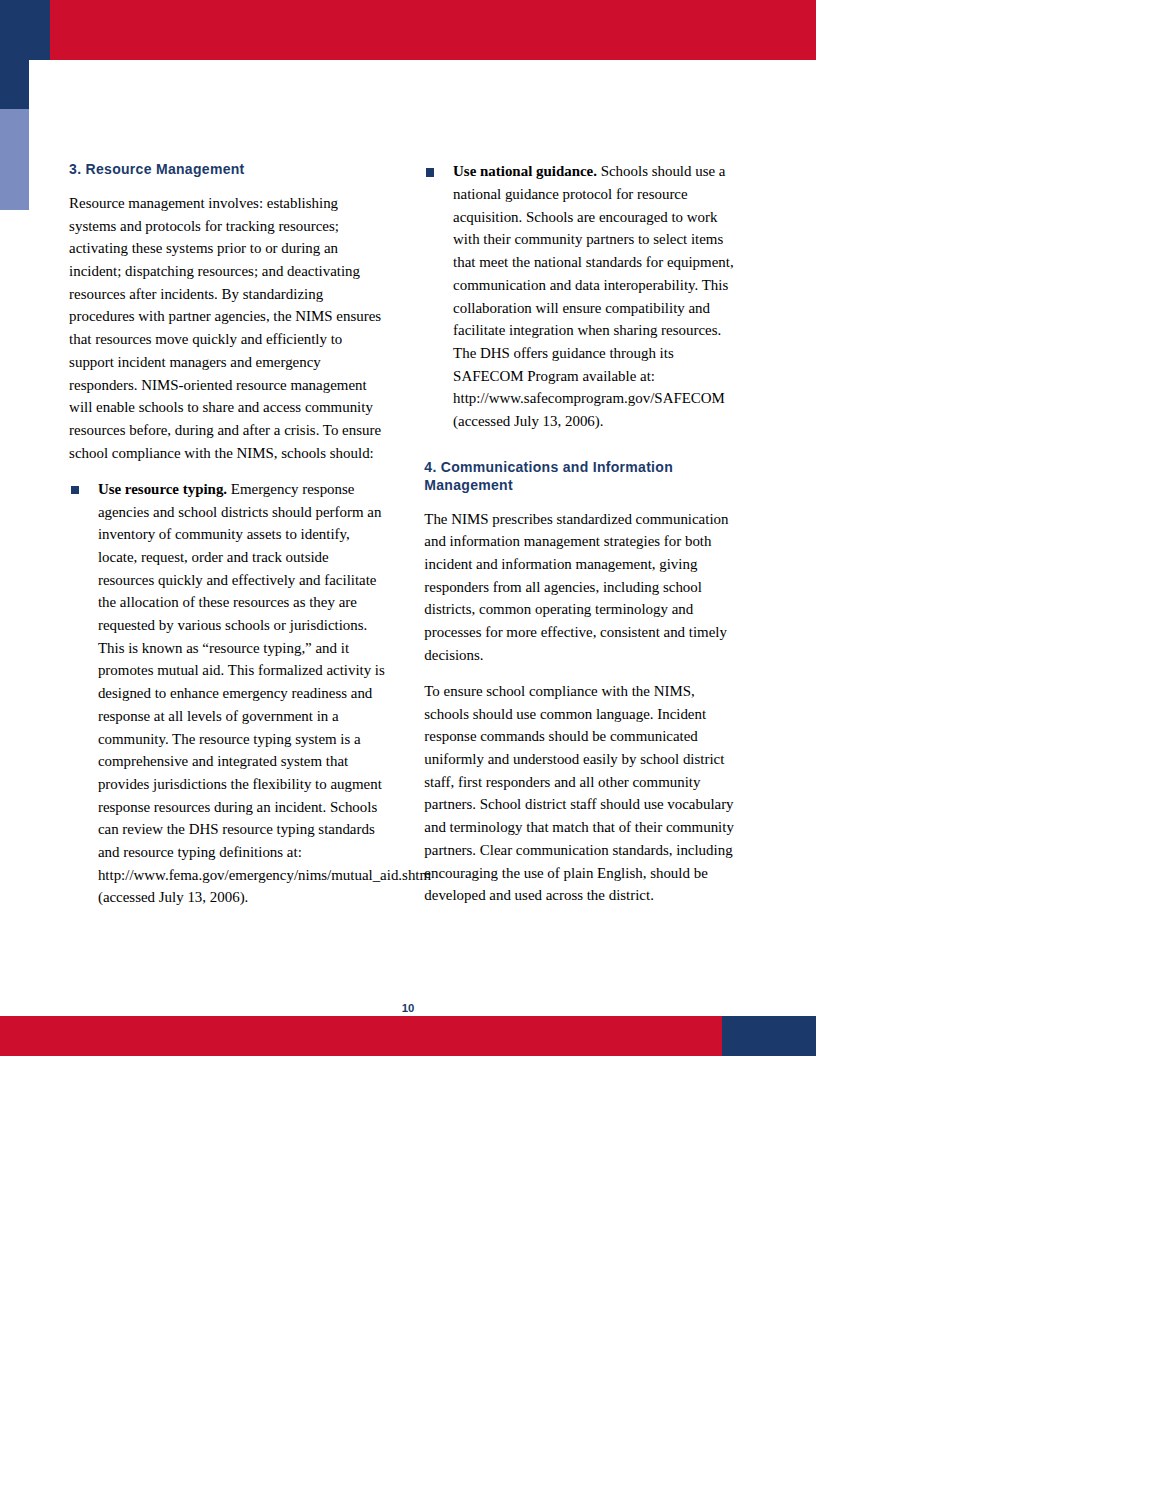3. Resource Management
Resource management involves: establishing systems and protocols for tracking resources; activating these systems prior to or during an incident; dispatching resources; and deactivating resources after incidents. By standardizing procedures with partner agencies, the NIMS ensures that resources move quickly and efficiently to support incident managers and emergency responders. NIMS-oriented resource management will enable schools to share and access community resources before, during and after a crisis. To ensure school compliance with the NIMS, schools should:
Use resource typing. Emergency response agencies and school districts should perform an inventory of community assets to identify, locate, request, order and track outside resources quickly and effectively and facilitate the allocation of these resources as they are requested by various schools or jurisdictions. This is known as “resource typing,” and it promotes mutual aid. This formalized activity is designed to enhance emergency readiness and response at all levels of government in a community. The resource typing system is a comprehensive and integrated system that provides jurisdictions the flexibility to augment response resources during an incident. Schools can review the DHS resource typing standards and resource typing definitions at: http://www.fema.gov/emergency/nims/mutual_aid.shtm (accessed July 13, 2006).
Use national guidance. Schools should use a national guidance protocol for resource acquisition. Schools are encouraged to work with their community partners to select items that meet the national standards for equipment, communication and data interoperability. This collaboration will ensure compatibility and facilitate integration when sharing resources. The DHS offers guidance through its SAFECOM Program available at: http://www.safecomprogram.gov/SAFECOM (accessed July 13, 2006).
4. Communications and Information Management
The NIMS prescribes standardized communication and information management strategies for both incident and information management, giving responders from all agencies, including school districts, common operating terminology and processes for more effective, consistent and timely decisions.
To ensure school compliance with the NIMS, schools should use common language. Incident response commands should be communicated uniformly and understood easily by school district staff, first responders and all other community partners. School district staff should use vocabulary and terminology that match that of their community partners. Clear communication standards, including encouraging the use of plain English, should be developed and used across the district.
10